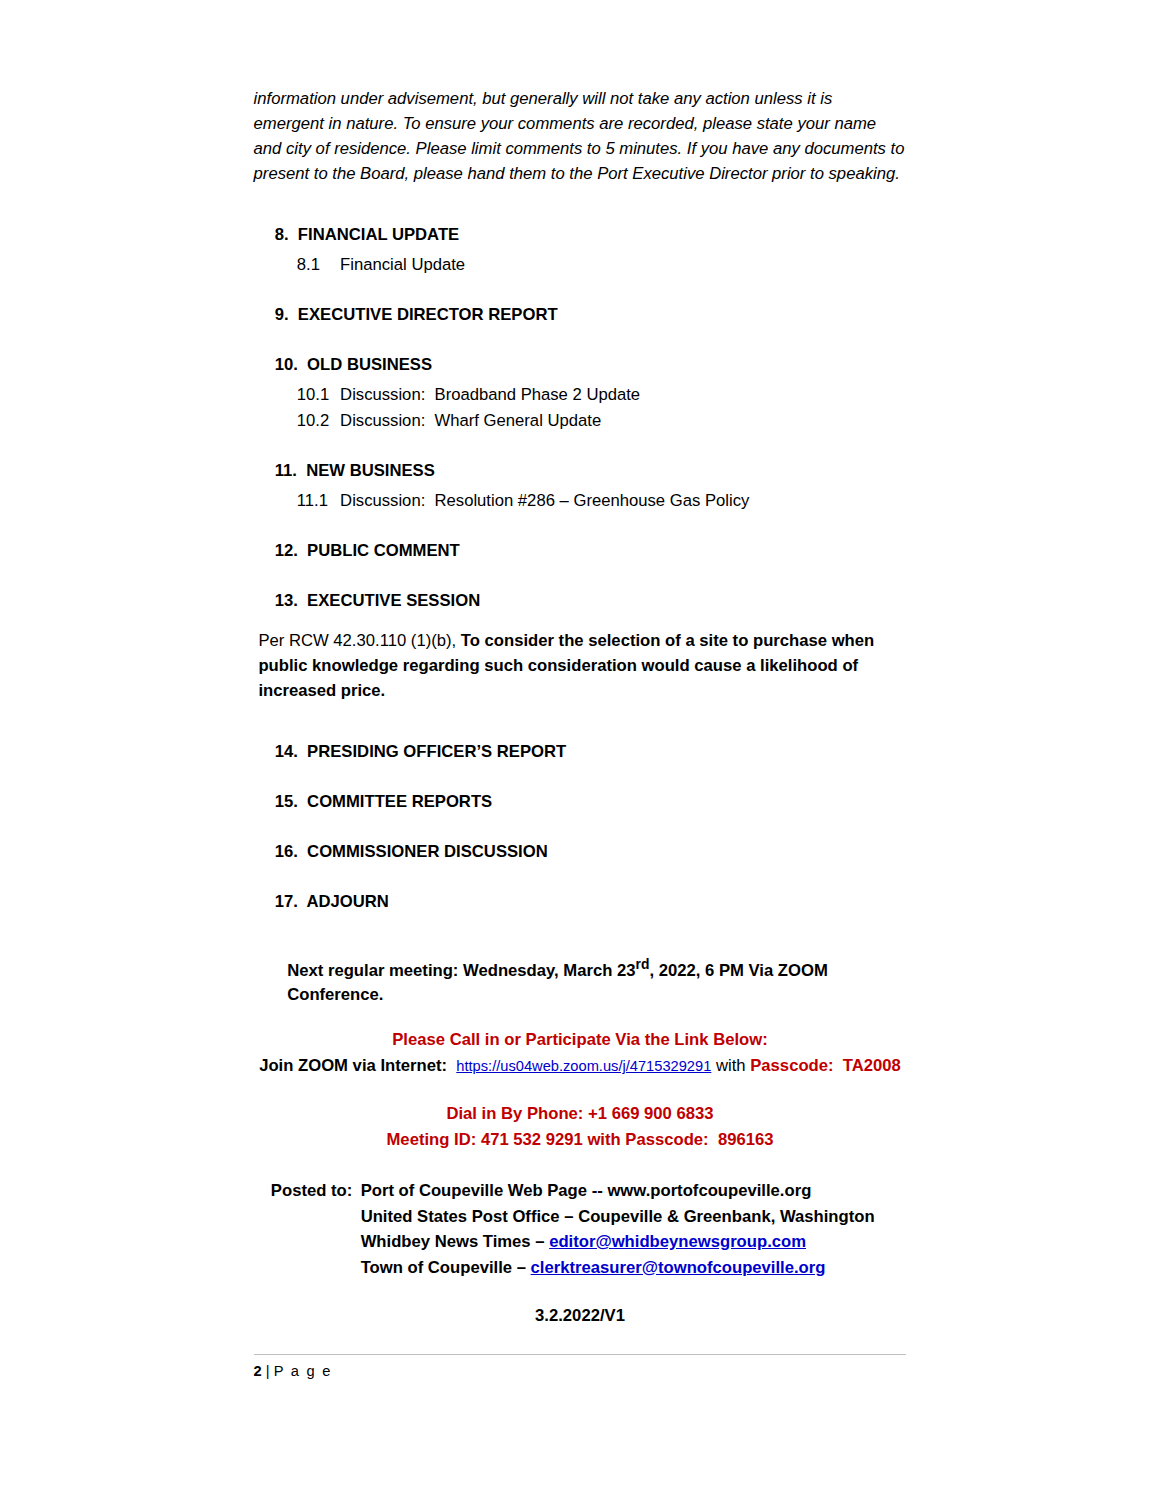information under advisement, but generally will not take any action unless it is emergent in nature. To ensure your comments are recorded, please state your name and city of residence. Please limit comments to 5 minutes. If you have any documents to present to the Board, please hand them to the Port Executive Director prior to speaking.
8. FINANCIAL UPDATE
8.1 Financial Update
9. EXECUTIVE DIRECTOR REPORT
10. OLD BUSINESS
10.1 Discussion: Broadband Phase 2 Update
10.2 Discussion: Wharf General Update
11. NEW BUSINESS
11.1 Discussion: Resolution #286 – Greenhouse Gas Policy
12. PUBLIC COMMENT
13. EXECUTIVE SESSION
Per RCW 42.30.110 (1)(b), To consider the selection of a site to purchase when public knowledge regarding such consideration would cause a likelihood of increased price.
14. PRESIDING OFFICER’S REPORT
15. COMMITTEE REPORTS
16. COMMISSIONER DISCUSSION
17. ADJOURN
Next regular meeting: Wednesday, March 23rd, 2022, 6 PM Via ZOOM Conference.
Please Call in or Participate Via the Link Below:
Join ZOOM via Internet: https://us04web.zoom.us/j/4715329291 with Passcode: TA2008
Dial in By Phone: +1 669 900 6833
Meeting ID: 471 532 9291 with Passcode: 896163
| Posted to: | Port of Coupeville Web Page -- www.portofcoupeville.org |
| | United States Post Office – Coupeville & Greenbank, Washington |
| | Whidbey News Times – editor@whidbeynewsgroup.com |
| | Town of Coupeville – clerktreasurer@townofcoupeville.org |
3.2.2022/V1
2 | P a g e